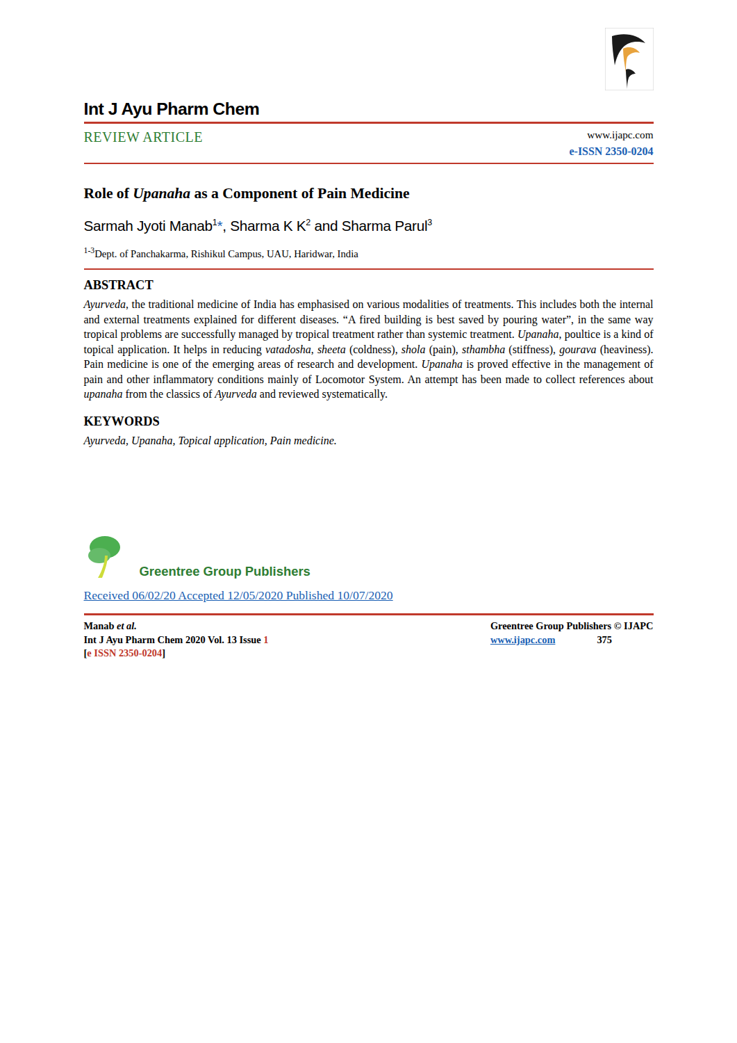Int J Ayu Pharm Chem
REVIEW ARTICLE
www.ijapc.com
e-ISSN 2350-0204
Role of Upanaha as a Component of Pain Medicine
Sarmah Jyoti Manab1*, Sharma K K2 and Sharma Parul3
1-3Dept. of Panchakarma, Rishikul Campus, UAU, Haridwar, India
ABSTRACT
Ayurveda, the traditional medicine of India has emphasised on various modalities of treatments. This includes both the internal and external treatments explained for different diseases. “A fired building is best saved by pouring water”, in the same way tropical problems are successfully managed by tropical treatment rather than systemic treatment. Upanaha, poultice is a kind of topical application. It helps in reducing vatadosha, sheeta (coldness), shola (pain), sthambha (stiffness), gourava (heaviness). Pain medicine is one of the emerging areas of research and development. Upanaha is proved effective in the management of pain and other inflammatory conditions mainly of Locomotor System. An attempt has been made to collect references about upanaha from the classics of Ayurveda and reviewed systematically.
KEYWORDS
Ayurveda, Upanaha, Topical application, Pain medicine.
Greentree Group Publishers
Received 06/02/20 Accepted 12/05/2020 Published 10/07/2020
Manab et al.
Int J Ayu Pharm Chem 2020 Vol. 13 Issue 1
[e ISSN 2350-0204]
Greentree Group Publishers © IJAPC
www.ijapc.com 375